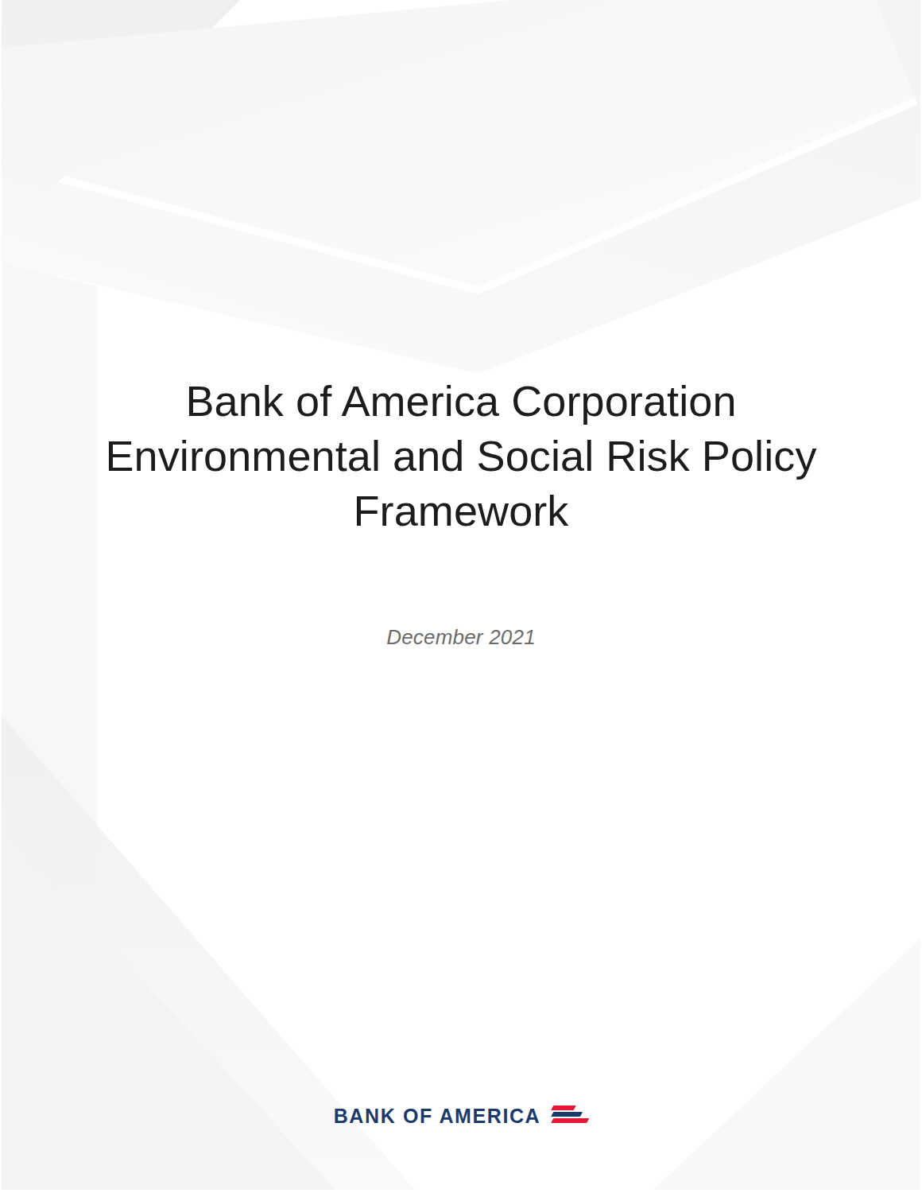Bank of America Corporation Environmental and Social Risk Policy Framework
December 2021
BANK OF AMERICA